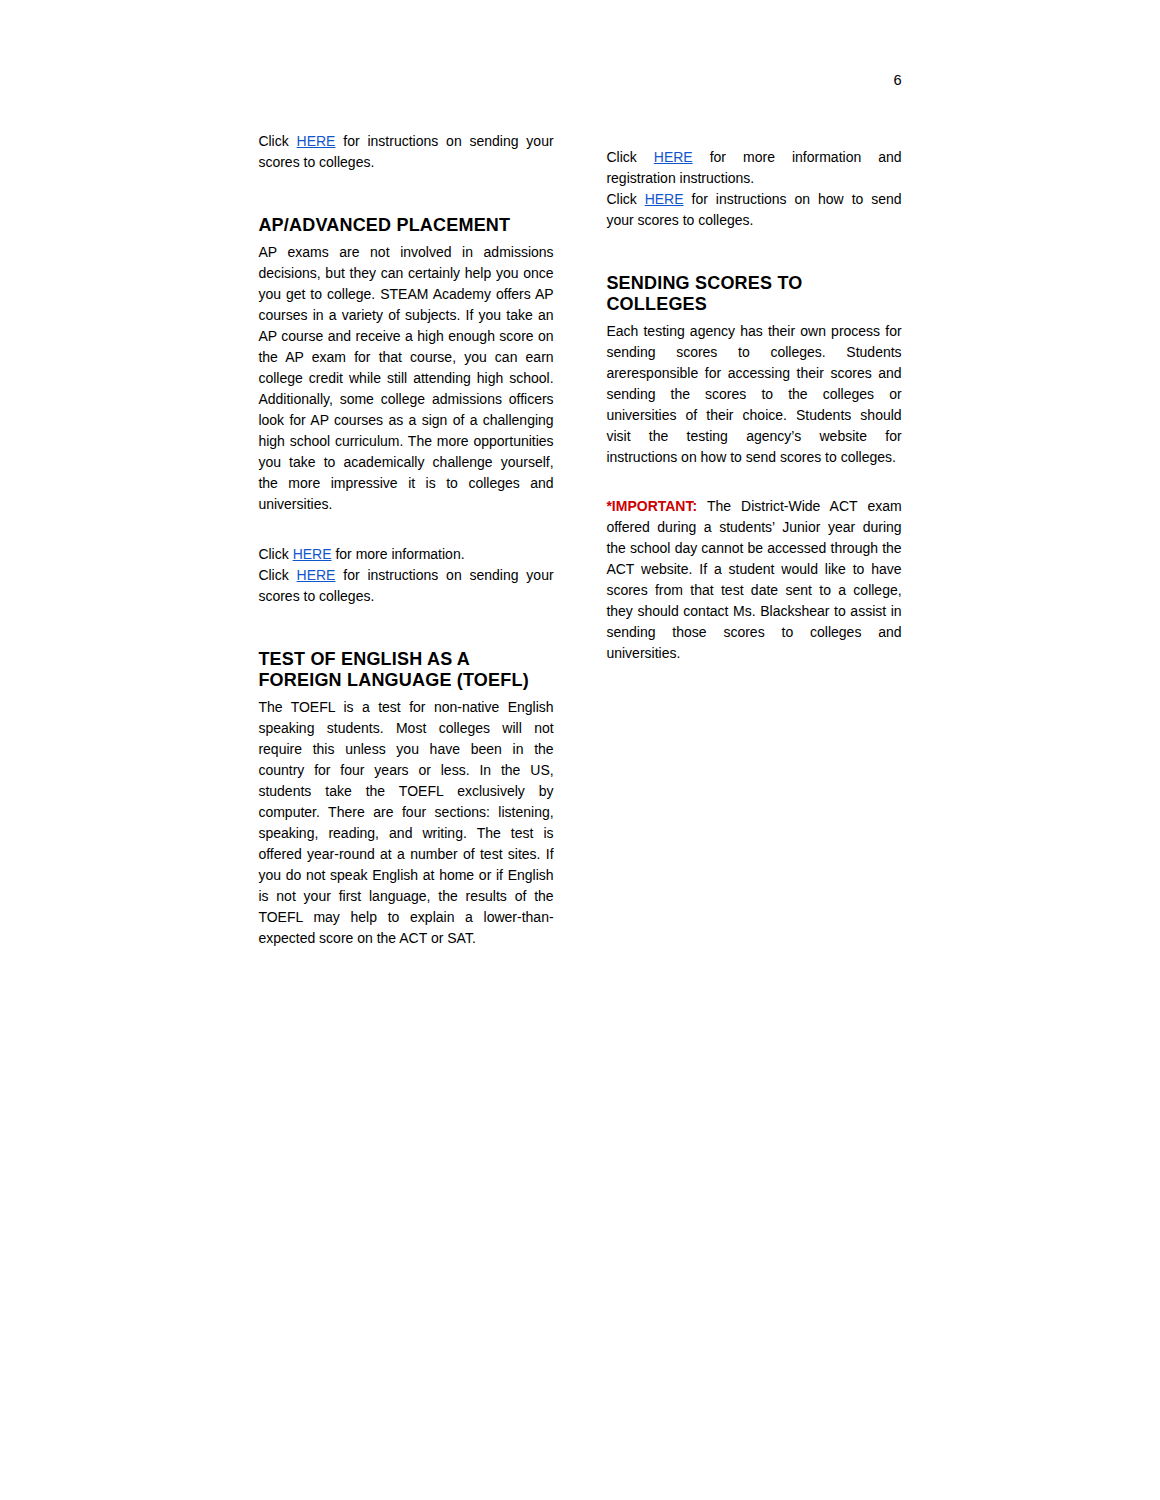6
Click HERE for instructions on sending your scores to colleges.
AP/ADVANCED PLACEMENT
AP exams are not involved in admissions decisions, but they can certainly help you once you get to college. STEAM Academy offers AP courses in a variety of subjects. If you take an AP course and receive a high enough score on the AP exam for that course, you can earn college credit while still attending high school. Additionally, some college admissions officers look for AP courses as a sign of a challenging high school curriculum. The more opportunities you take to academically challenge yourself, the more impressive it is to colleges and universities.
Click HERE for more information.
Click HERE for instructions on sending your scores to colleges.
TEST OF ENGLISH AS A FOREIGN LANGUAGE (TOEFL)
The TOEFL is a test for non-native English speaking students. Most colleges will not require this unless you have been in the country for four years or less. In the US, students take the TOEFL exclusively by computer. There are four sections: listening, speaking, reading, and writing. The test is offered year-round at a number of test sites. If you do not speak English at home or if English is not your first language, the results of the TOEFL may help to explain a lower-than-expected score on the ACT or SAT.
Click HERE for more information and registration instructions.
Click HERE for instructions on how to send your scores to colleges.
SENDING SCORES TO COLLEGES
Each testing agency has their own process for sending scores to colleges. Students areresponsible for accessing their scores and sending the scores to the colleges or universities of their choice. Students should visit the testing agency’s website for instructions on how to send scores to colleges.
*IMPORTANT: The District-Wide ACT exam offered during a students’ Junior year during the school day cannot be accessed through the ACT website. If a student would like to have scores from that test date sent to a college, they should contact Ms. Blackshear to assist in sending those scores to colleges and universities.